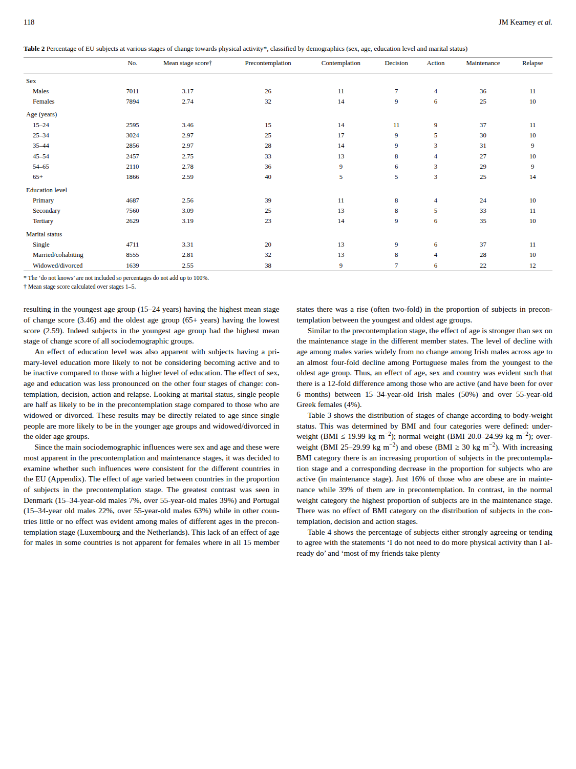118 JM Kearney et al.
Table 2 Percentage of EU subjects at various stages of change towards physical activity*, classified by demographics (sex, age, education level and marital status)
| | No. | Mean stage score† | Precontemplation | Contemplation | Decision | Action | Maintenance | Relapse |
| --- | --- | --- | --- | --- | --- | --- | --- | --- |
| Sex | | | | | | | | |
| Males | 7011 | 3.17 | 26 | 11 | 7 | 4 | 36 | 11 |
| Females | 7894 | 2.74 | 32 | 14 | 9 | 6 | 25 | 10 |
| Age (years) | | | | | | | | |
| 15–24 | 2595 | 3.46 | 15 | 14 | 11 | 9 | 37 | 11 |
| 25–34 | 3024 | 2.97 | 25 | 17 | 9 | 5 | 30 | 10 |
| 35–44 | 2856 | 2.97 | 28 | 14 | 9 | 3 | 31 | 9 |
| 45–54 | 2457 | 2.75 | 33 | 13 | 8 | 4 | 27 | 10 |
| 54–65 | 2110 | 2.78 | 36 | 9 | 6 | 3 | 29 | 9 |
| 65+ | 1866 | 2.59 | 40 | 5 | 5 | 3 | 25 | 14 |
| Education level | | | | | | | | |
| Primary | 4687 | 2.56 | 39 | 11 | 8 | 4 | 24 | 10 |
| Secondary | 7560 | 3.09 | 25 | 13 | 8 | 5 | 33 | 11 |
| Tertiary | 2629 | 3.19 | 23 | 14 | 9 | 6 | 35 | 10 |
| Marital status | | | | | | | | |
| Single | 4711 | 3.31 | 20 | 13 | 9 | 6 | 37 | 11 |
| Married/cohabiting | 8555 | 2.81 | 32 | 13 | 8 | 4 | 28 | 10 |
| Widowed/divorced | 1639 | 2.55 | 38 | 9 | 7 | 6 | 22 | 12 |
* The ‘do not knows’ are not included so percentages do not add up to 100%.
† Mean stage score calculated over stages 1–5.
resulting in the youngest age group (15–24 years) having the highest mean stage of change score (3.46) and the oldest age group (65+ years) having the lowest score (2.59). Indeed subjects in the youngest age group had the highest mean stage of change score of all sociodemographic groups.
An effect of education level was also apparent with subjects having a primary-level education more likely to not be considering becoming active and to be inactive compared to those with a higher level of education. The effect of sex, age and education was less pronounced on the other four stages of change: contemplation, decision, action and relapse. Looking at marital status, single people are half as likely to be in the precontemplation stage compared to those who are widowed or divorced. These results may be directly related to age since single people are more likely to be in the younger age groups and widowed/divorced in the older age groups.
Since the main sociodemographic influences were sex and age and these were most apparent in the precontemplation and maintenance stages, it was decided to examine whether such influences were consistent for the different countries in the EU (Appendix). The effect of age varied between countries in the proportion of subjects in the precontemplation stage. The greatest contrast was seen in Denmark (15–34-year-old males 7%, over 55-year-old males 39%) and Portugal (15–34-year old males 22%, over 55-year-old males 63%) while in other countries little or no effect was evident among males of different ages in the precontemplation stage (Luxembourg and the Netherlands). This lack of an effect of age for males in some countries is not apparent for females where in all 15 member states there was a rise (often two-fold) in the proportion of subjects in precontemplation between the youngest and oldest age groups.
Similar to the precontemplation stage, the effect of age is stronger than sex on the maintenance stage in the different member states. The level of decline with age among males varies widely from no change among Irish males across age to an almost four-fold decline among Portuguese males from the youngest to the oldest age group. Thus, an effect of age, sex and country was evident such that there is a 12-fold difference among those who are active (and have been for over 6 months) between 15–34-year-old Irish males (50%) and over 55-year-old Greek females (4%).
Table 3 shows the distribution of stages of change according to body-weight status. This was determined by BMI and four categories were defined: underweight (BMI ≤ 19.99 kg m−2); normal weight (BMI 20.0–24.99 kg m−2); overweight (BMI 25–29.99 kg m−2) and obese (BMI ≥ 30 kg m−2). With increasing BMI category there is an increasing proportion of subjects in the precontemplation stage and a corresponding decrease in the proportion for subjects who are active (in maintenance stage). Just 16% of those who are obese are in maintenance while 39% of them are in precontemplation. In contrast, in the normal weight category the highest proportion of subjects are in the maintenance stage. There was no effect of BMI category on the distribution of subjects in the contemplation, decision and action stages.
Table 4 shows the percentage of subjects either strongly agreeing or tending to agree with the statements ‘I do not need to do more physical activity than I already do’ and ‘most of my friends take plenty